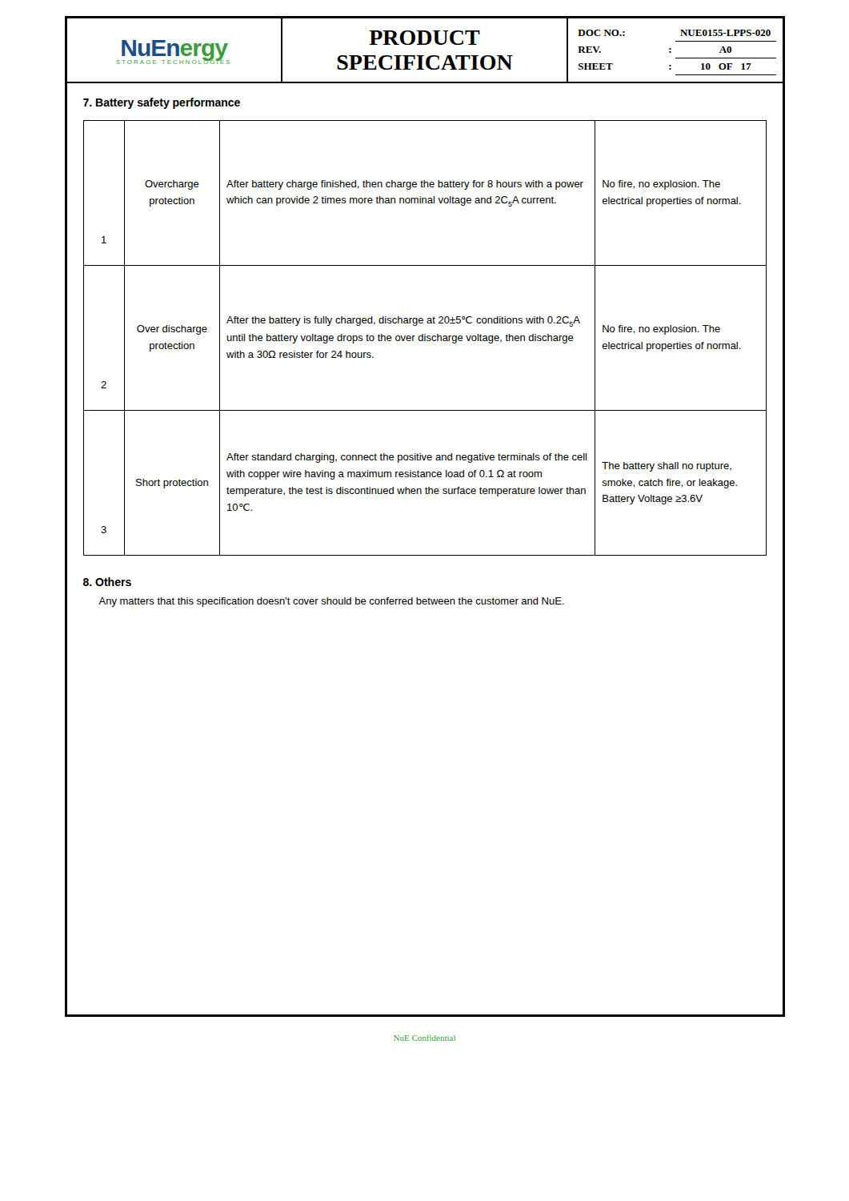NuEn ergy
STORAGE TECHNOLOGIES
PRODUCT
SPECIFICATION
| DOC NO.: | | NUE0155-LPPS-020 |
| REV. | : | A0 |
| SHEET | : | 10 OF 17 |
7. Battery safety performance
| 1 | Overcharge protection | After battery charge finished, then charge the battery for 8 hours with a power which can provide 2 times more than nominal voltage and 2C 5 A current. | No fire, no explosion. The electrical properties of normal. |
| 2 | Over discharge protection | After the battery is fully charged, discharge at 20±5℃ conditions with 0.2C 5 A until the battery voltage drops to the over discharge voltage, then discharge with a 30Ω resister for 24 hours. | No fire, no explosion. The electrical properties of normal. |
| 3 | Short protection | After standard charging, connect the positive and negative terminals of the cell with copper wire having a maximum resistance load of 0.1 Ω at room temperature, the test is discontinued when the surface temperature lower than 10℃. | The battery shall no rupture, smoke, catch fire, or leakage. Battery Voltage ≥3.6V |
8. Others
Any matters that this specification doesn't cover should be conferred between the customer and NuE.
NuE Confidential